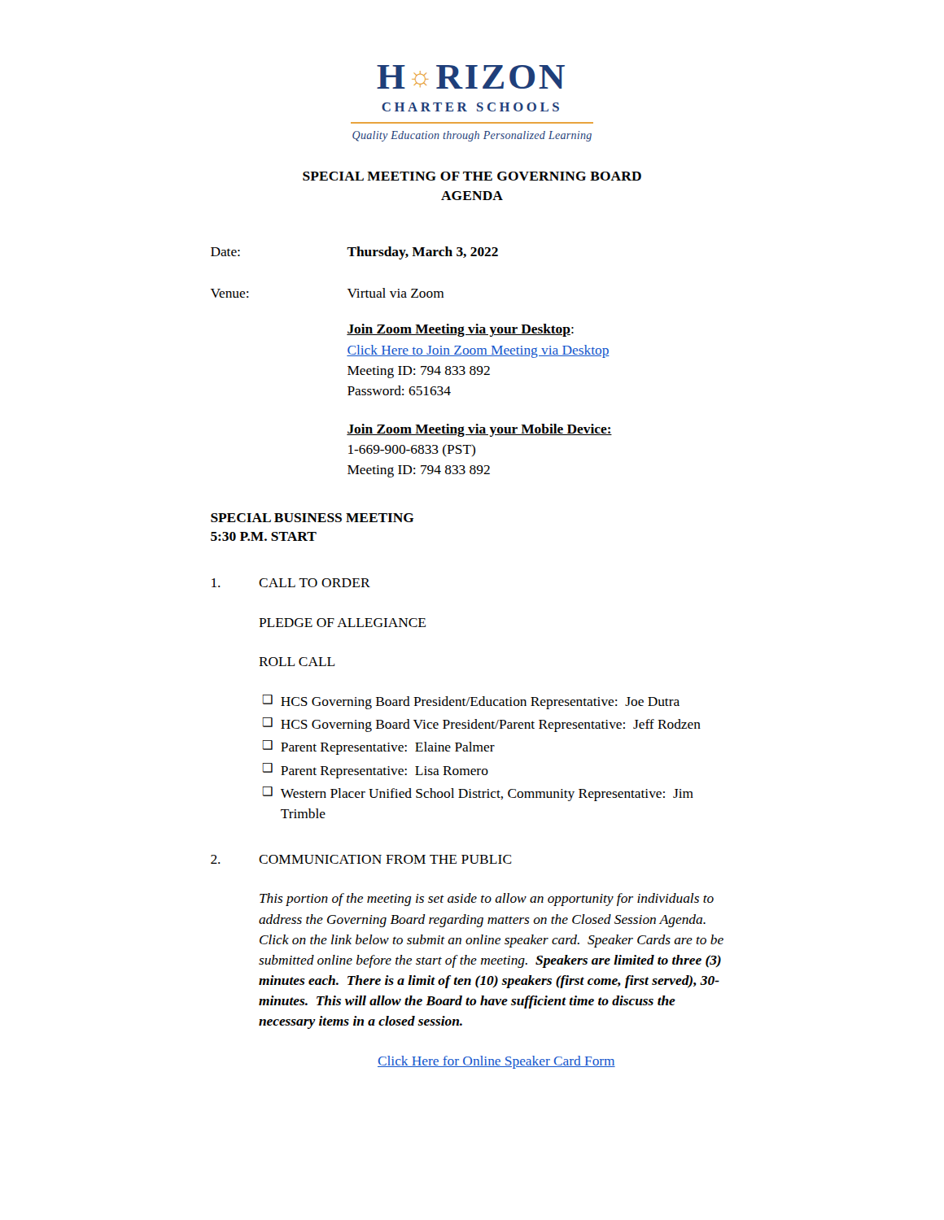H☼RIZON
CHARTER SCHOOLS
Quality Education through Personalized Learning
SPECIAL MEETING OF THE GOVERNING BOARD
AGENDA
Date:
Thursday, March 3, 2022
Venue:
Virtual via Zoom
Join Zoom Meeting via your Desktop:
Click Here to Join Zoom Meeting via Desktop
Meeting ID: 794 833 892
Password: 651634
Join Zoom Meeting via your Mobile Device:
1-669-900-6833 (PST)
Meeting ID: 794 833 892
SPECIAL BUSINESS MEETING 5:30 P.M. START
1.
CALL TO ORDER
PLEDGE OF ALLEGIANCE
ROLL CALL
HCS Governing Board President/Education Representative: Joe Dutra
HCS Governing Board Vice President/Parent Representative: Jeff Rodzen
Parent Representative: Elaine Palmer
Parent Representative: Lisa Romero
Western Placer Unified School District, Community Representative: Jim Trimble
2.
COMMUNICATION FROM THE PUBLIC
This portion of the meeting is set aside to allow an opportunity for individuals to address the Governing Board regarding matters on the Closed Session Agenda. Click on the link below to submit an online speaker card. Speaker Cards are to be submitted online before the start of the meeting. Speakers are limited to three (3) minutes each. There is a limit of ten (10) speakers (first come, first served), 30-minutes. This will allow the Board to have sufficient time to discuss the necessary items in a closed session.
Click Here for Online Speaker Card Form